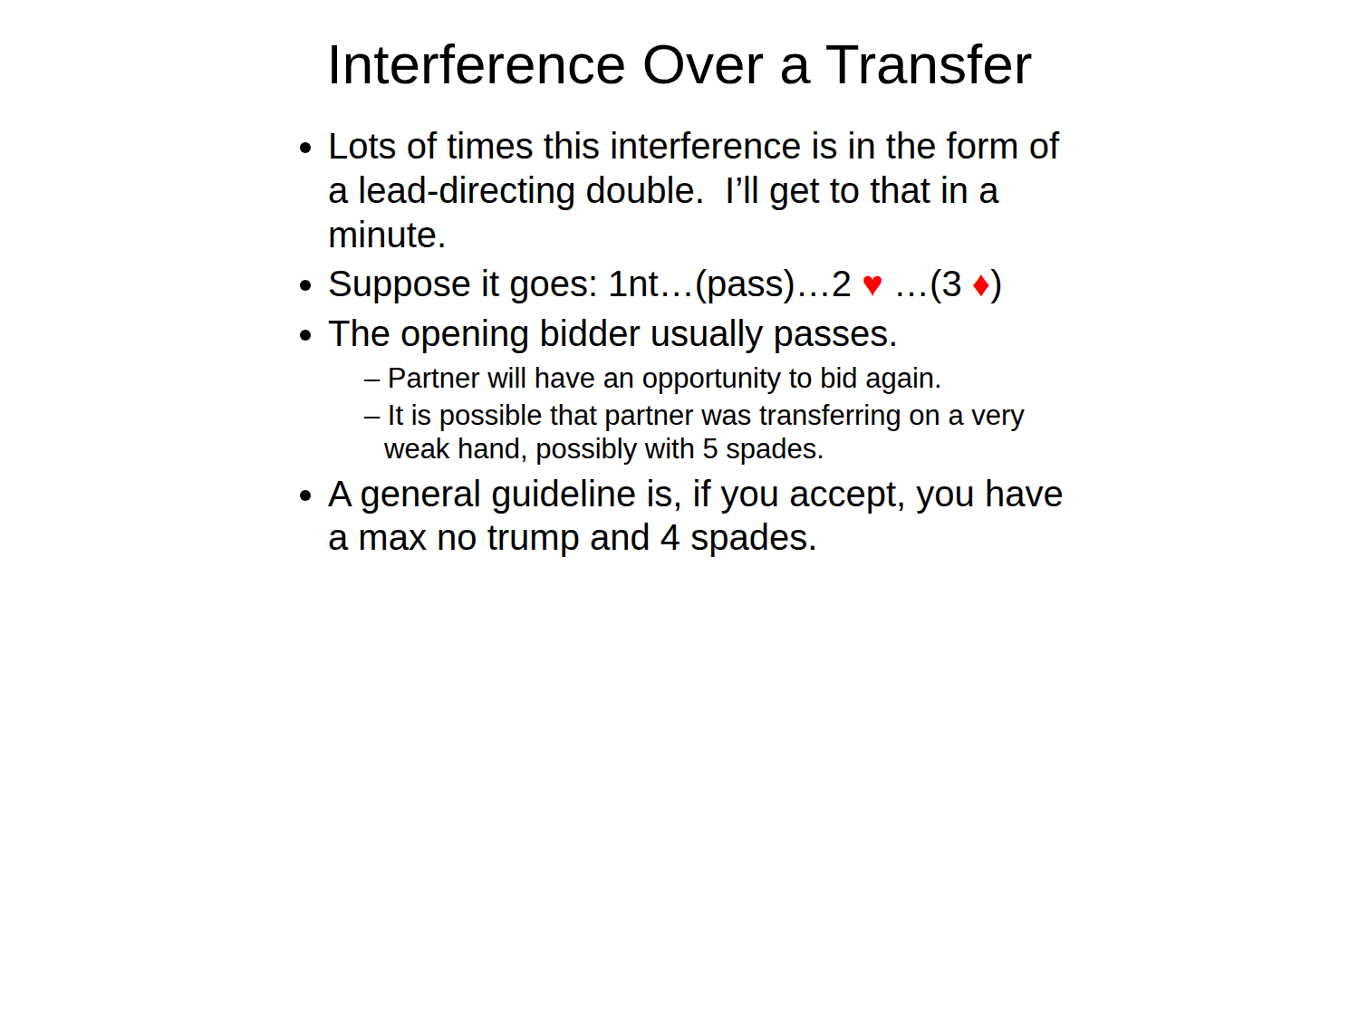Interference Over a Transfer
Lots of times this interference is in the form of a lead-directing double. I’ll get to that in a minute.
Suppose it goes: 1nt…(pass)…2 ♥ …(3 ♦)
The opening bidder usually passes.
Partner will have an opportunity to bid again.
It is possible that partner was transferring on a very weak hand, possibly with 5 spades.
A general guideline is, if you accept, you have a max no trump and 4 spades.